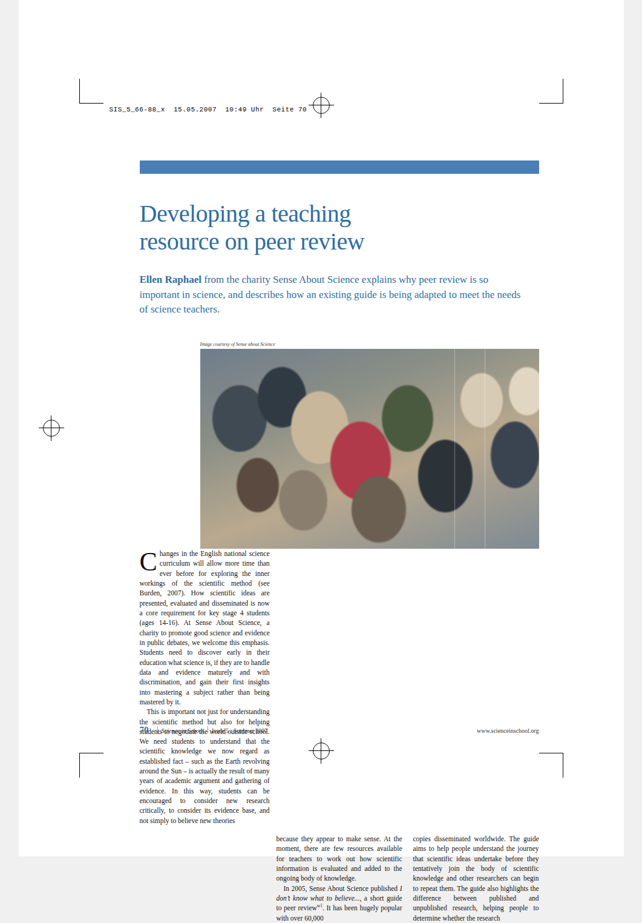SIS_5_66-88_x 15.05.2007 10:49 Uhr Seite 70
Developing a teaching
resource on peer review
Ellen Raphael from the charity Sense About Science explains why peer review is so important in science, and describes how an existing guide is being adapted to meet the needs of science teachers.
Image courtesy of Sense about Science
Changes in the English national science curriculum will allow more time than ever before for exploring the inner workings of the scientific method (see Burden, 2007). How scientific ideas are presented, evaluated and disseminated is now a core requirement for key stage 4 students (ages 14-16). At Sense About Science, a charity to promote good science and evidence in public debates, we welcome this emphasis. Students need to discover early in their education what science is, if they are to handle data and evidence maturely and with discrimination, and gain their first insights into mastering a subject rather than being mastered by it.
This is important not just for understanding the scientific method but also for helping students to negotiate the world outside school. We need students to understand that the scientific knowledge we now regard as established fact – such as the Earth revolving around the Sun – is actually the result of many years of academic argument and gathering of evidence. In this way, students can be encouraged to consider new research critically, to consider its evidence base, and not simply to believe new theories
because they appear to make sense. At the moment, there are few resources available for teachers to work out how scientific information is evaluated and added to the ongoing body of knowledge.
In 2005, Sense About Science published I don’t know what to believe..., a short guide to peer revieww1. It has been hugely popular with over 60,000
copies disseminated worldwide. The guide aims to help people understand the journey that scientific ideas undertake before they tentatively join the body of scientific knowledge and other researchers can begin to repeat them. The guide also highlights the difference between published and unpublished research, helping people to determine whether the research
70 Science in School Issue 5 : Summer 2007 www.scienceinschool.org